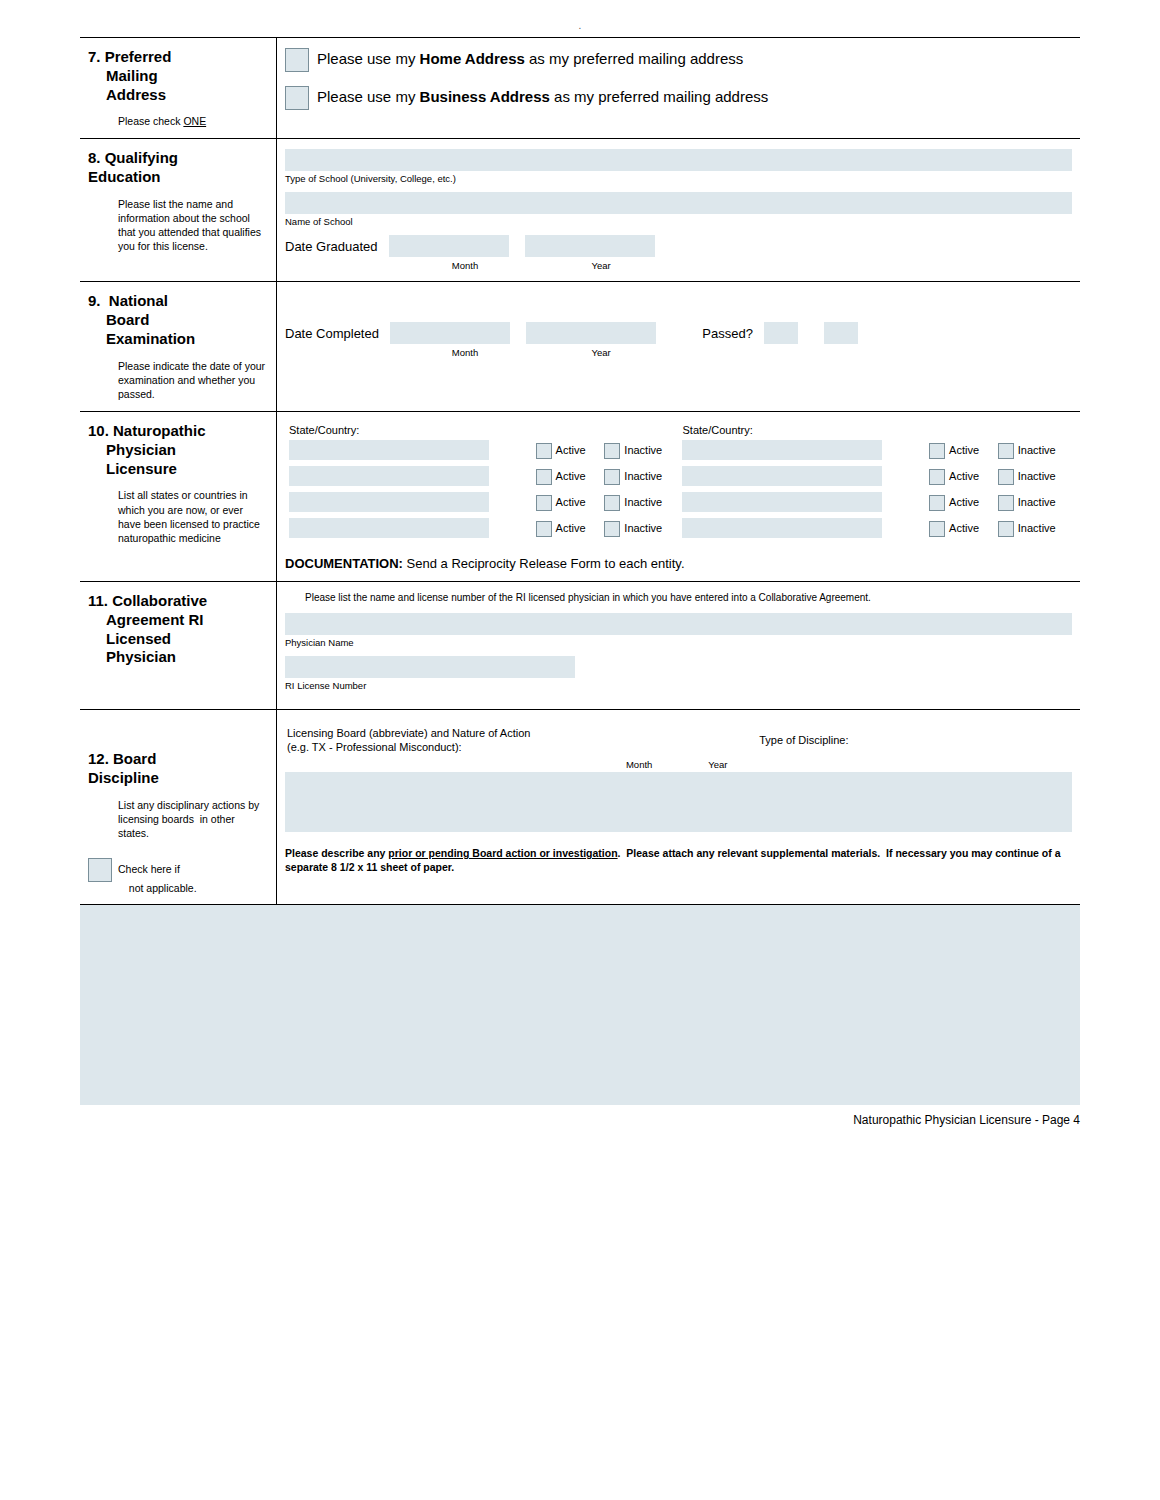.
| 7. Preferred Mailing Address Please check ONE | Please use my Home Address as my preferred mailing address Please use my Business Address as my preferred mailing address |
| 8. Qualifying Education Please list the name and information about the school that you attended that qualifies you for this license. | Type of School (University, College, etc.) Name of School Date Graduated Month Year |
| 9. National Board Examination Please indicate the date of your examination and whether you passed. | Date Completed Passed? Month Year |
| 10. Naturopathic Physician Licensure List all states or countries in which you are now, or ever have been licensed to practice naturopathic medicine | / State/Country: / State/Country: / / / Active / Inactive / / Active / Inactive / / / Active / Inactive / / Active / Inactive / / / Active / Inactive / / Active / Inactive / / / Active / Inactive / / Active / Inactive / DOCUMENTATION: Send a Reciprocity Release Form to each entity. |
| 11. Collaborative Agreement RI Licensed Physician | Please list the name and license number of the RI licensed physician in which you have entered into a Collaborative Agreement. Physician Name RI License Number |
| 12. Board Discipline List any disciplinary actions by licensing boards in other states. Check here if not applicable. | / Licensing Board (abbreviate) and Nature of Action (e.g. TX - Professional Misconduct): / Type of Discipline: / / / Month / Year / / Please describe any prior or pending Board action or investigation . Please attach any relevant supplemental materials. If necessary you may continue of a separate 8 1/2 x 11 sheet of paper. |
Naturopathic Physician Licensure - Page 4